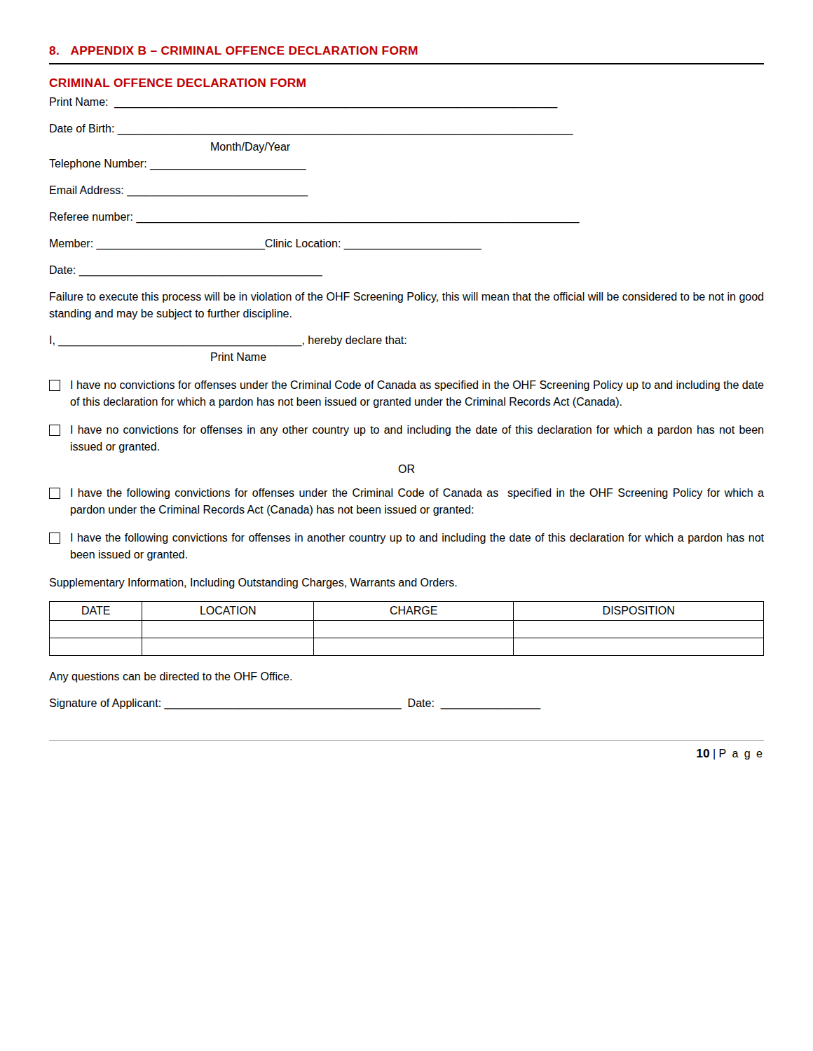8. APPENDIX B – CRIMINAL OFFENCE DECLARATION FORM
CRIMINAL OFFENCE DECLARATION FORM
Print Name: _______________________________________________________________________
Date of Birth: _________________________________________________________________________
Month/Day/Year
Telephone Number: _________________________
Email Address: _____________________________
Referee number: _______________________________________________________________________
Member: ___________________________Clinic Location: ______________________
Date: _______________________________________
Failure to execute this process will be in violation of the OHF Screening Policy, this will mean that the official will be considered to be not in good standing and may be subject to further discipline.
I, _______________________________________, hereby declare that:
Print Name
I have no convictions for offenses under the Criminal Code of Canada as specified in the OHF Screening Policy up to and including the date of this declaration for which a pardon has not been issued or granted under the Criminal Records Act (Canada).
I have no convictions for offenses in any other country up to and including the date of this declaration for which a pardon has not been issued or granted.
OR
I have the following convictions for offenses under the Criminal Code of Canada as specified in the OHF Screening Policy for which a pardon under the Criminal Records Act (Canada) has not been issued or granted:
I have the following convictions for offenses in another country up to and including the date of this declaration for which a pardon has not been issued or granted.
Supplementary Information, Including Outstanding Charges, Warrants and Orders.
| DATE | LOCATION | CHARGE | DISPOSITION |
| --- | --- | --- | --- |
Any questions can be directed to the OHF Office.
Signature of Applicant: ______________________________________ Date: ________________
10 | P a g e